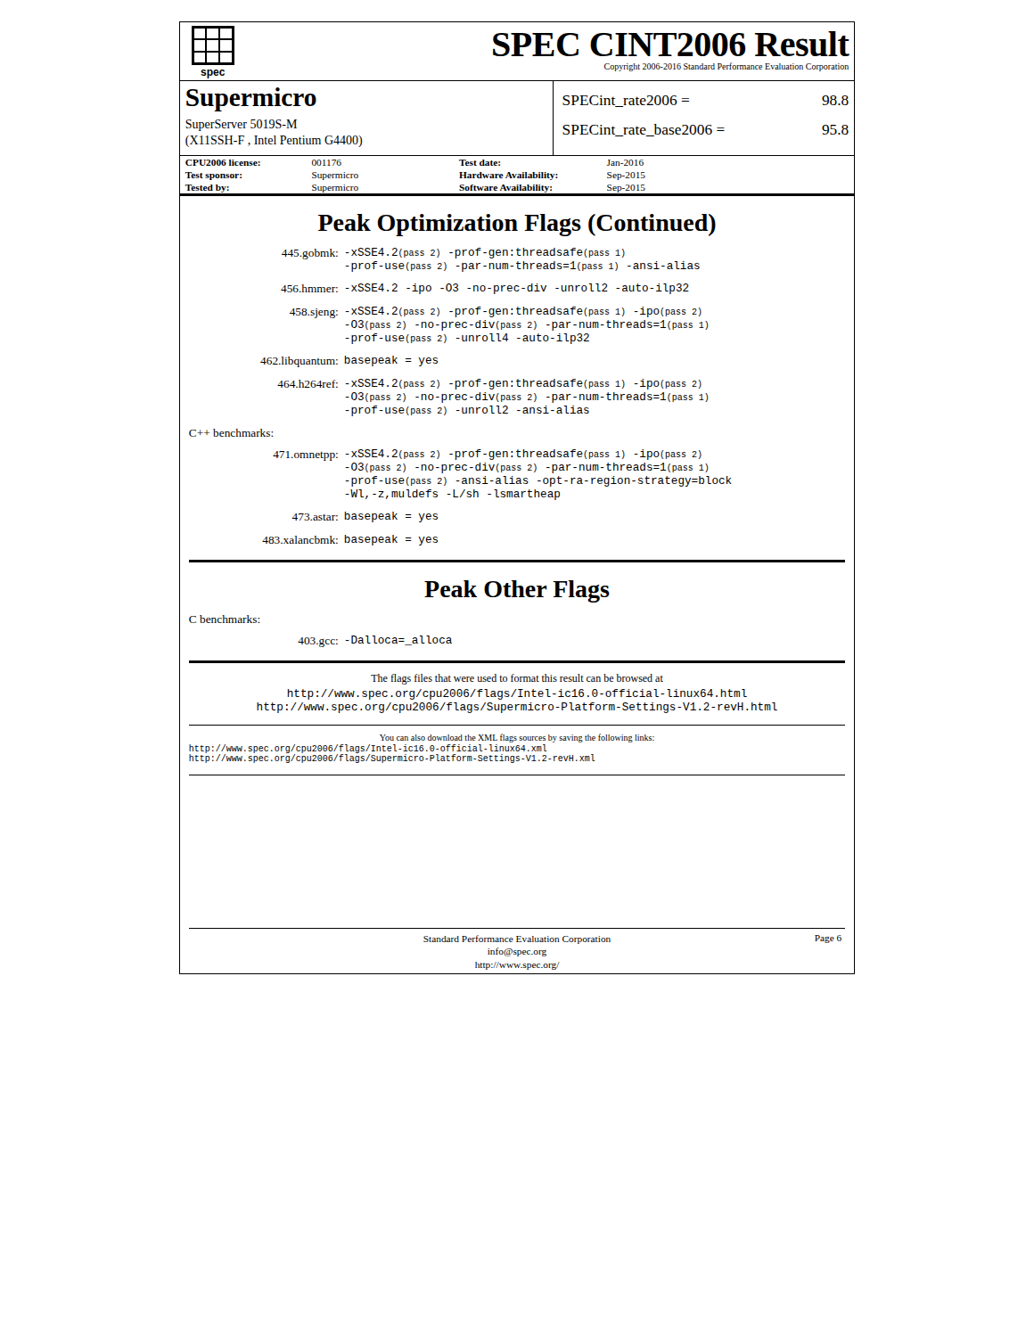spec
SPEC CINT2006 Result
Copyright 2006-2016 Standard Performance Evaluation Corporation
Supermicro
SuperServer 5019S-M
(X11SSH-F , Intel Pentium G4400)
SPECint_rate2006 = 98.8
SPECint_rate_base2006 = 95.8
| CPU2006 license: | 001176 | Test date: | Jan-2016 |
| Test sponsor: | Supermicro | Hardware Availability: | Sep-2015 |
| Tested by: | Supermicro | Software Availability: | Sep-2015 |
Peak Optimization Flags (Continued)
445.gobmk:
-xSSE4.2(pass 2) -prof-gen:threadsafe(pass 1)
-prof-use(pass 2) -par-num-threads=1(pass 1) -ansi-alias
456.hmmer:
-xSSE4.2 -ipo -O3 -no-prec-div -unroll2 -auto-ilp32
458.sjeng:
-xSSE4.2(pass 2) -prof-gen:threadsafe(pass 1) -ipo(pass 2)
-O3(pass 2) -no-prec-div(pass 2) -par-num-threads=1(pass 1)
-prof-use(pass 2) -unroll4 -auto-ilp32
462.libquantum:
basepeak = yes
464.h264ref:
-xSSE4.2(pass 2) -prof-gen:threadsafe(pass 1) -ipo(pass 2)
-O3(pass 2) -no-prec-div(pass 2) -par-num-threads=1(pass 1)
-prof-use(pass 2) -unroll2 -ansi-alias
C++ benchmarks:
471.omnetpp:
-xSSE4.2(pass 2) -prof-gen:threadsafe(pass 1) -ipo(pass 2)
-O3(pass 2) -no-prec-div(pass 2) -par-num-threads=1(pass 1)
-prof-use(pass 2) -ansi-alias -opt-ra-region-strategy=block
-Wl,-z,muldefs -L/sh -lsmartheap
473.astar:
basepeak = yes
483.xalancbmk:
basepeak = yes
Peak Other Flags
C benchmarks:
403.gcc:
-Dalloca=_alloca
The flags files that were used to format this result can be browsed at
http://www.spec.org/cpu2006/flags/Intel-ic16.0-official-linux64.html http://www.spec.org/cpu2006/flags/Supermicro-Platform-Settings-V1.2-revH.html
You can also download the XML flags sources by saving the following links:
http://www.spec.org/cpu2006/flags/Intel-ic16.0-official-linux64.xml
http://www.spec.org/cpu2006/flags/Supermicro-Platform-Settings-V1.2-revH.xml
Standard Performance Evaluation Corporation
info@spec.org
http://www.spec.org/
Page 6